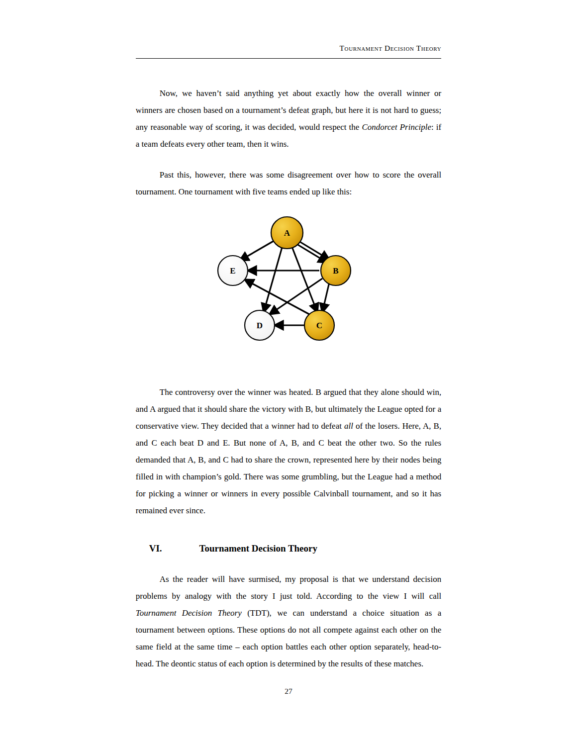Tournament Decision Theory
Now, we haven’t said anything yet about exactly how the overall winner or winners are chosen based on a tournament’s defeat graph, but here it is not hard to guess; any reasonable way of scoring, it was decided, would respect the Condorcet Principle: if a team defeats every other team, then it wins.
Past this, however, there was some disagreement over how to score the overall tournament. One tournament with five teams ended up like this:
A B C D E
The controversy over the winner was heated. B argued that they alone should win, and A argued that it should share the victory with B, but ultimately the League opted for a conservative view. They decided that a winner had to defeat all of the losers. Here, A, B, and C each beat D and E. But none of A, B, and C beat the other two. So the rules demanded that A, B, and C had to share the crown, represented here by their nodes being filled in with champion’s gold. There was some grumbling, but the League had a method for picking a winner or winners in every possible Calvinball tournament, and so it has remained ever since.
VI. Tournament Decision Theory
As the reader will have surmised, my proposal is that we understand decision problems by analogy with the story I just told. According to the view I will call Tournament Decision Theory (TDT), we can understand a choice situation as a tournament between options. These options do not all compete against each other on the same field at the same time – each option battles each other option separately, head-to-head. The deontic status of each option is determined by the results of these matches.
27